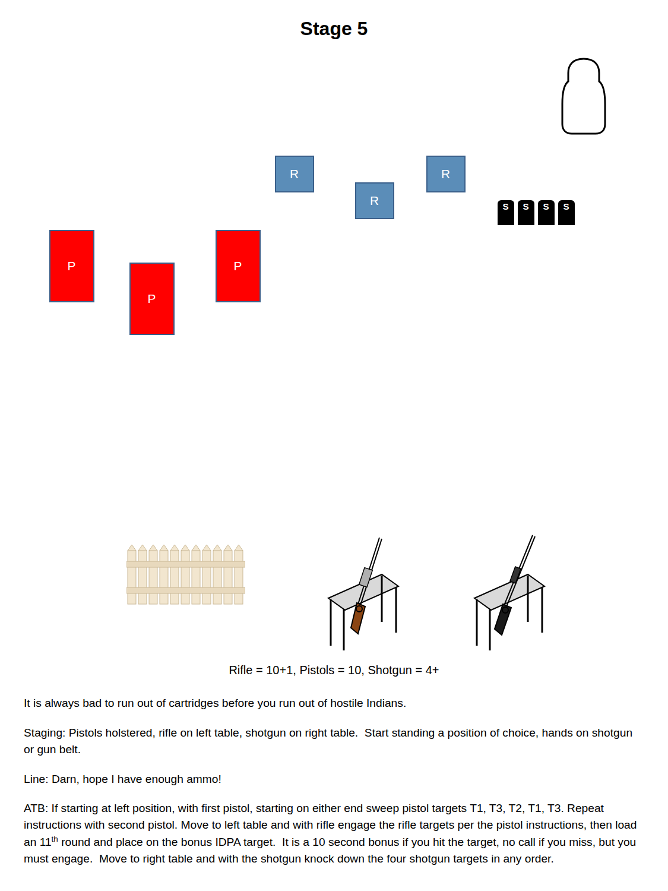Stage 5
R
R
R
S
S
S
S
P
P
P
Rifle = 10+1, Pistols = 10, Shotgun = 4+
It is always bad to run out of cartridges before you run out of hostile Indians.
Staging: Pistols holstered, rifle on left table, shotgun on right table. Start standing a position of choice, hands on shotgun or gun belt.
Line: Darn, hope I have enough ammo!
ATB: If starting at left position, with first pistol, starting on either end sweep pistol targets T1, T3, T2, T1, T3. Repeat instructions with second pistol. Move to left table and with rifle engage the rifle targets per the pistol instructions, then load an 11th round and place on the bonus IDPA target. It is a 10 second bonus if you hit the target, no call if you miss, but you must engage. Move to right table and with the shotgun knock down the four shotgun targets in any order.